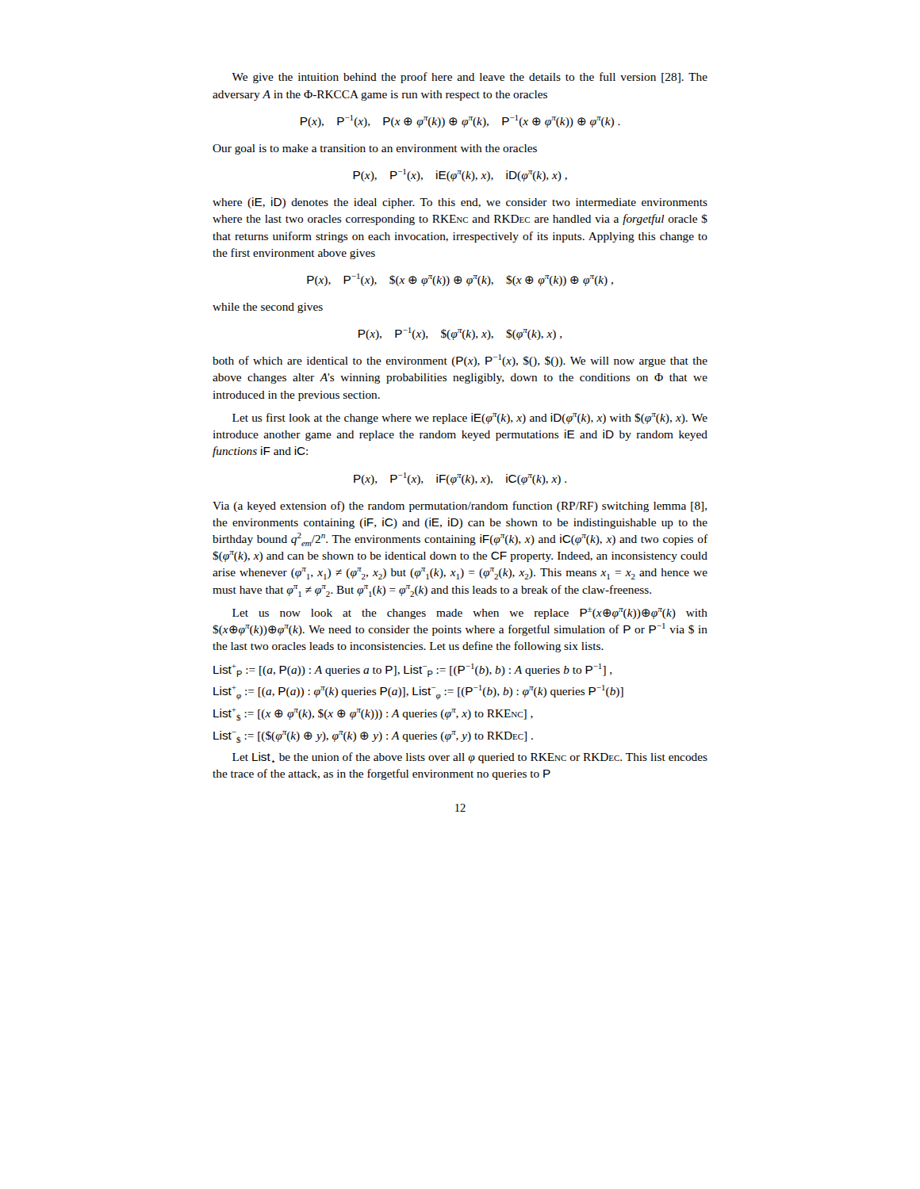We give the intuition behind the proof here and leave the details to the full version [28]. The adversary A in the Φ-RKCCA game is run with respect to the oracles
P(x), P−1(x), P(x ⊕ φπ(k)) ⊕ φπ(k), P−1(x ⊕ φπ(k)) ⊕ φπ(k) .
Our goal is to make a transition to an environment with the oracles
P(x), P−1(x), iE(φπ(k), x), iD(φπ(k), x) ,
where (iE, iD) denotes the ideal cipher. To this end, we consider two intermediate environments where the last two oracles corresponding to RKEnc and RKDec are handled via a forgetful oracle $ that returns uniform strings on each invocation, irrespectively of its inputs. Applying this change to the first environment above gives
P(x), P−1(x), $(x ⊕ φπ(k)) ⊕ φπ(k), $(x ⊕ φπ(k)) ⊕ φπ(k) ,
while the second gives
P(x), P−1(x), $(φπ(k), x), $(φπ(k), x) ,
both of which are identical to the environment (P(x), P−1(x), $(), $()). We will now argue that the above changes alter A's winning probabilities negligibly, down to the conditions on Φ that we introduced in the previous section.
Let us first look at the change where we replace iE(φπ(k), x) and iD(φπ(k), x) with $(φπ(k), x). We introduce another game and replace the random keyed permutations iE and iD by random keyed functions iF and iC:
P(x), P−1(x), iF(φπ(k), x), iC(φπ(k), x) .
Via (a keyed extension of) the random permutation/random function (RP/RF) switching lemma [8], the environments containing (iF, iC) and (iE, iD) can be shown to be indistinguishable up to the birthday bound q2em/2n. The environments containing iF(φπ(k), x) and iC(φπ(k), x) and two copies of $(φπ(k), x) and can be shown to be identical down to the CF property. Indeed, an inconsistency could arise whenever (φπ1, x1) ≠ (φπ2, x2) but (φπ1(k), x1) = (φπ2(k), x2). This means x1 = x2 and hence we must have that φπ1 ≠ φπ2. But φπ1(k) = φπ2(k) and this leads to a break of the claw-freeness.
Let us now look at the changes made when we replace P±(x⊕φπ(k))⊕φπ(k) with $(x⊕φπ(k))⊕φπ(k). We need to consider the points where a forgetful simulation of P or P−1 via $ in the last two oracles leads to inconsistencies. Let us define the following six lists.
List+P := [(a, P(a)) : A queries a to P], List−P := [(P−1(b), b) : A queries b to P−1] ,
List+φ := [(a, P(a)) : φπ(k) queries P(a)], List−φ := [(P−1(b), b) : φπ(k) queries P−1(b)]
List+$ := [(x ⊕ φπ(k), $(x ⊕ φπ(k))) : A queries (φπ, x) to RKEnc] ,
List−$ := [($(φπ(k) ⊕ y), φπ(k) ⊕ y) : A queries (φπ, y) to RKDec] .
Let List⋆ be the union of the above lists over all φ queried to RKEnc or RKDec. This list encodes the trace of the attack, as in the forgetful environment no queries to P
12